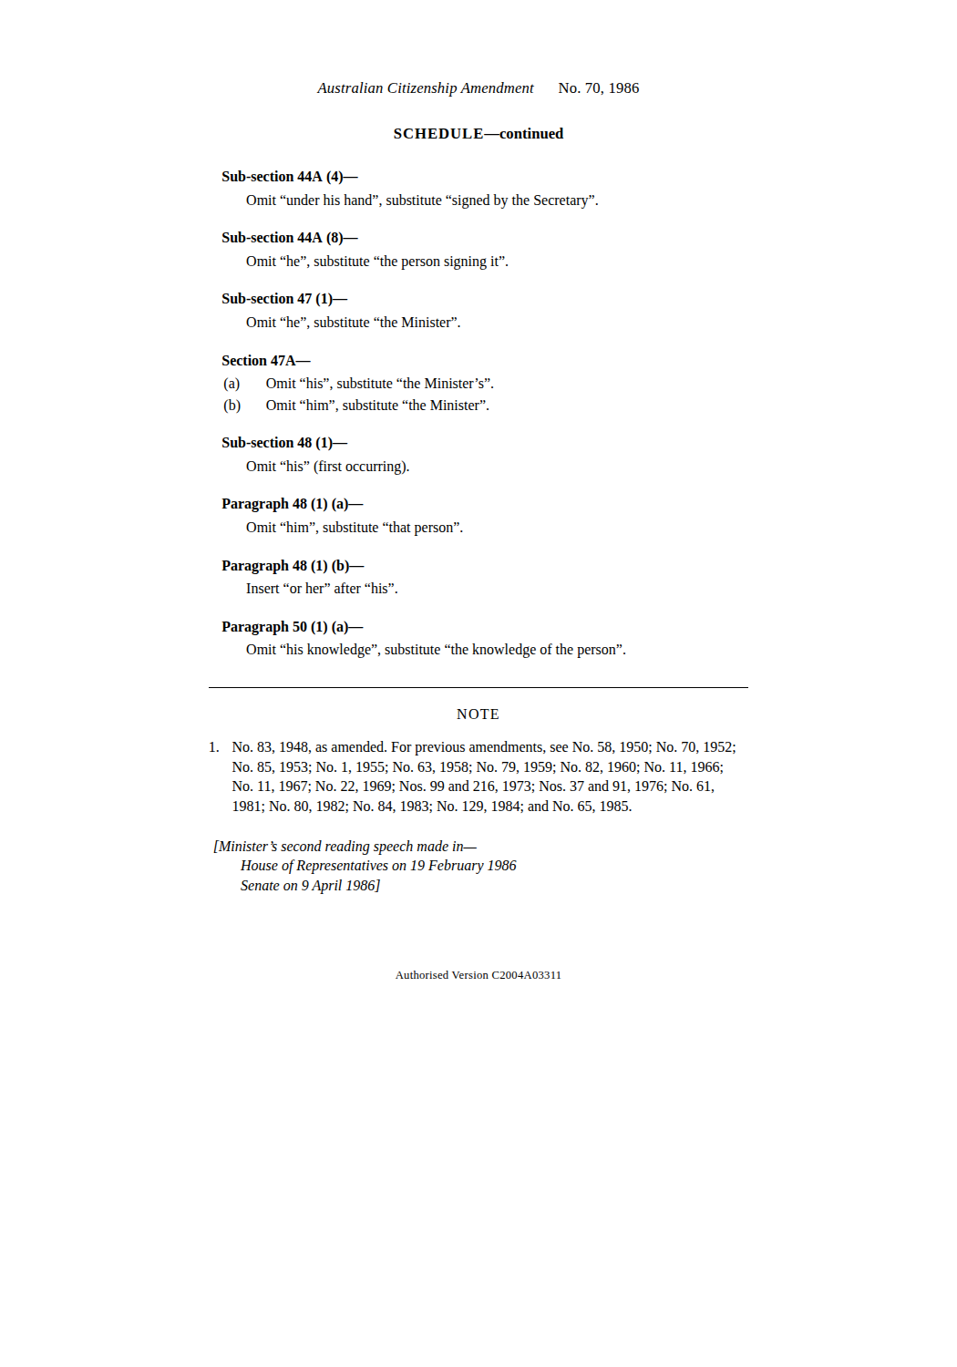Australian Citizenship Amendment No. 70, 1986
SCHEDULE—continued
Sub-section 44A (4)—
Omit “under his hand”, substitute “signed by the Secretary”.
Sub-section 44A (8)—
Omit “he”, substitute “the person signing it”.
Sub-section 47 (1)—
Omit “he”, substitute “the Minister”.
Section 47A—
(a) Omit “his”, substitute “the Minister’s”.
(b) Omit “him”, substitute “the Minister”.
Sub-section 48 (1)—
Omit “his” (first occurring).
Paragraph 48 (1) (a)—
Omit “him”, substitute “that person”.
Paragraph 48 (1) (b)—
Insert “or her” after “his”.
Paragraph 50 (1) (a)—
Omit “his knowledge”, substitute “the knowledge of the person”.
NOTE
1.
No. 83, 1948, as amended. For previous amendments, see No. 58, 1950; No. 70, 1952; No. 85, 1953; No. 1, 1955; No. 63, 1958; No. 79, 1959; No. 82, 1960; No. 11, 1966; No. 11, 1967; No. 22, 1969; Nos. 99 and 216, 1973; Nos. 37 and 91, 1976; No. 61, 1981; No. 80, 1982; No. 84, 1983; No. 129, 1984; and No. 65, 1985.
[Minister’s second reading speech made in— House of Representatives on 19 February 1986 Senate on 9 April 1986]
Authorised Version C2004A03311